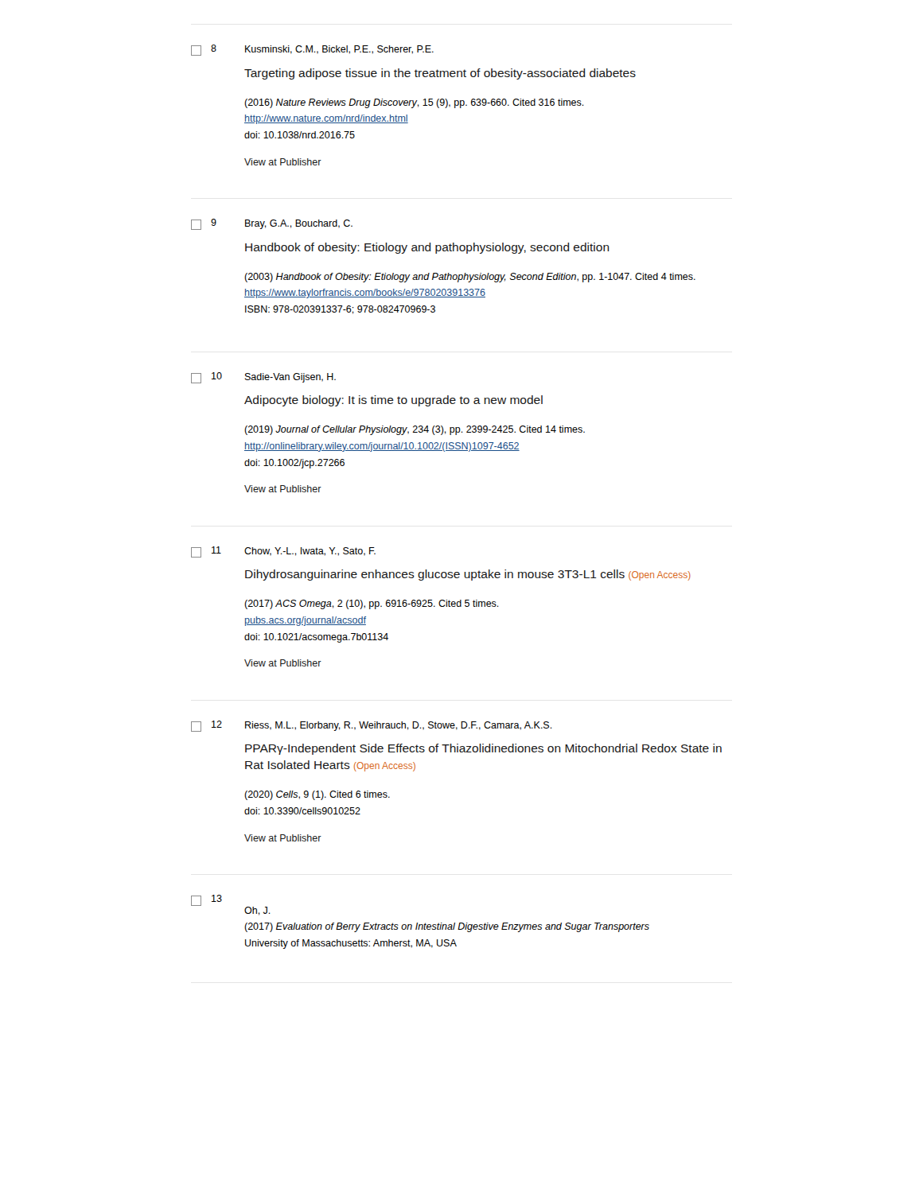8
Kusminski, C.M., Bickel, P.E., Scherer, P.E.
Targeting adipose tissue in the treatment of obesity-associated diabetes
(2016) Nature Reviews Drug Discovery, 15 (9), pp. 639-660. Cited 316 times.
http://www.nature.com/nrd/index.html
doi: 10.1038/nrd.2016.75
View at Publisher
9
Bray, G.A., Bouchard, C.
Handbook of obesity: Etiology and pathophysiology, second edition
(2003) Handbook of Obesity: Etiology and Pathophysiology, Second Edition, pp. 1-1047. Cited 4 times.
https://www.taylorfrancis.com/books/e/9780203913376
ISBN: 978-020391337-6; 978-082470969-3
10
Sadie-Van Gijsen, H.
Adipocyte biology: It is time to upgrade to a new model
(2019) Journal of Cellular Physiology, 234 (3), pp. 2399-2425. Cited 14 times.
http://onlinelibrary.wiley.com/journal/10.1002/(ISSN)1097-4652
doi: 10.1002/jcp.27266
View at Publisher
11
Chow, Y.-L., Iwata, Y., Sato, F.
Dihydrosanguinarine enhances glucose uptake in mouse 3T3-L1 cells (Open Access)
(2017) ACS Omega, 2 (10), pp. 6916-6925. Cited 5 times.
pubs.acs.org/journal/acsodf
doi: 10.1021/acsomega.7b01134
View at Publisher
12
Riess, M.L., Elorbany, R., Weihrauch, D., Stowe, D.F., Camara, A.K.S.
PPARγ-Independent Side Effects of Thiazolidinediones on Mitochondrial Redox State in Rat Isolated Hearts (Open Access)
(2020) Cells, 9 (1). Cited 6 times.
doi: 10.3390/cells9010252
View at Publisher
13
Oh, J.
(2017) Evaluation of Berry Extracts on Intestinal Digestive Enzymes and Sugar Transporters
University of Massachusetts: Amherst, MA, USA